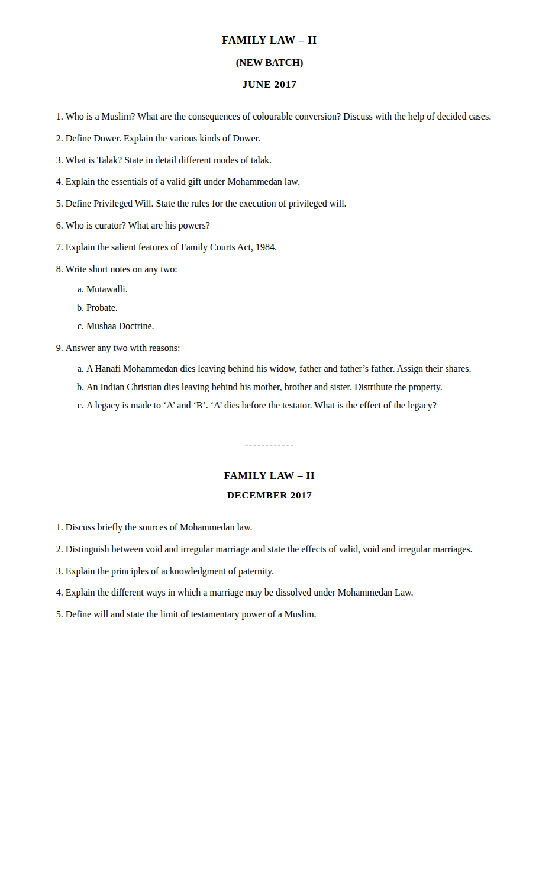FAMILY LAW – II
(NEW BATCH)
JUNE 2017
Who is a Muslim? What are the consequences of colourable conversion? Discuss with the help of decided cases.
Define Dower. Explain the various kinds of Dower.
What is Talak? State in detail different modes of talak.
Explain the essentials of a valid gift under Mohammedan law.
Define Privileged Will. State the rules for the execution of privileged will.
Who is curator? What are his powers?
Explain the salient features of Family Courts Act, 1984.
Write short notes on any two:
Mutawalli.
Probate.
Mushaa Doctrine.
Answer any two with reasons:
A Hanafi Mohammedan dies leaving behind his widow, father and father’s father. Assign their shares.
An Indian Christian dies leaving behind his mother, brother and sister. Distribute the property.
A legacy is made to ‘A’ and ‘B’. ‘A’ dies before the testator. What is the effect of the legacy?
------------
FAMILY LAW – II
DECEMBER 2017
Discuss briefly the sources of Mohammedan law.
Distinguish between void and irregular marriage and state the effects of valid, void and irregular marriages.
Explain the principles of acknowledgment of paternity.
Explain the different ways in which a marriage may be dissolved under Mohammedan Law.
Define will and state the limit of testamentary power of a Muslim.